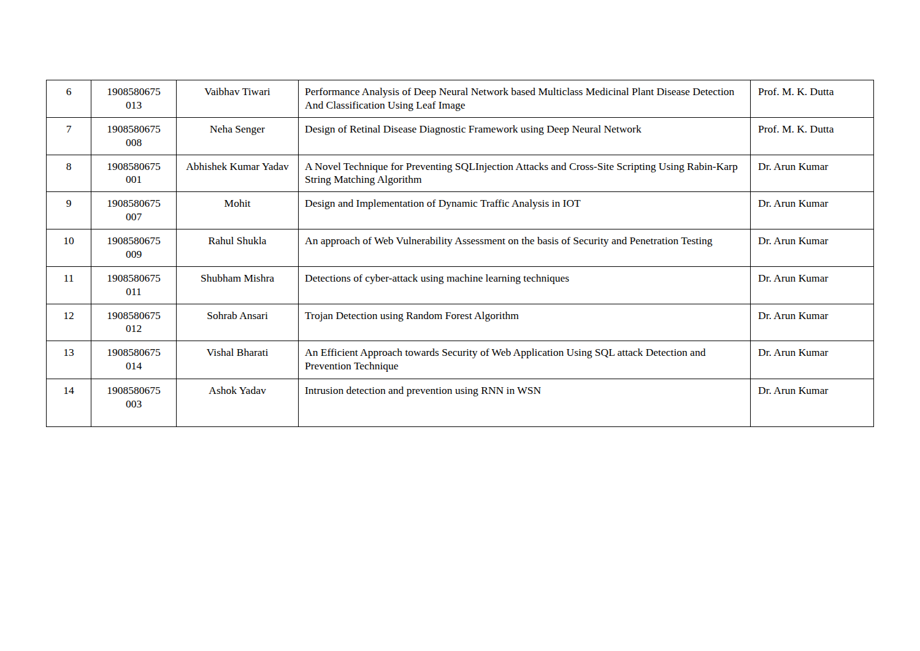| 6 | 1908580675 013 | Vaibhav Tiwari | Performance Analysis of Deep Neural Network based Multiclass Medicinal Plant Disease Detection And Classification Using Leaf Image | Prof. M. K. Dutta |
| 7 | 1908580675 008 | Neha Senger | Design of Retinal Disease Diagnostic Framework using Deep Neural Network | Prof. M. K. Dutta |
| 8 | 1908580675 001 | Abhishek Kumar Yadav | A Novel Technique for Preventing SQLInjection Attacks and Cross-Site Scripting Using Rabin-Karp String Matching Algorithm | Dr. Arun Kumar |
| 9 | 1908580675 007 | Mohit | Design and Implementation of Dynamic Traffic Analysis in IOT | Dr. Arun Kumar |
| 10 | 1908580675 009 | Rahul Shukla | An approach of Web Vulnerability Assessment on the basis of Security and Penetration Testing | Dr. Arun Kumar |
| 11 | 1908580675 011 | Shubham Mishra | Detections of cyber-attack using machine learning techniques | Dr. Arun Kumar |
| 12 | 1908580675 012 | Sohrab Ansari | Trojan Detection using Random Forest Algorithm | Dr. Arun Kumar |
| 13 | 1908580675 014 | Vishal Bharati | An Efficient Approach towards Security of Web Application Using SQL attack Detection and Prevention Technique | Dr. Arun Kumar |
| 14 | 1908580675 003 | Ashok Yadav | Intrusion detection and prevention using RNN in WSN | Dr. Arun Kumar |